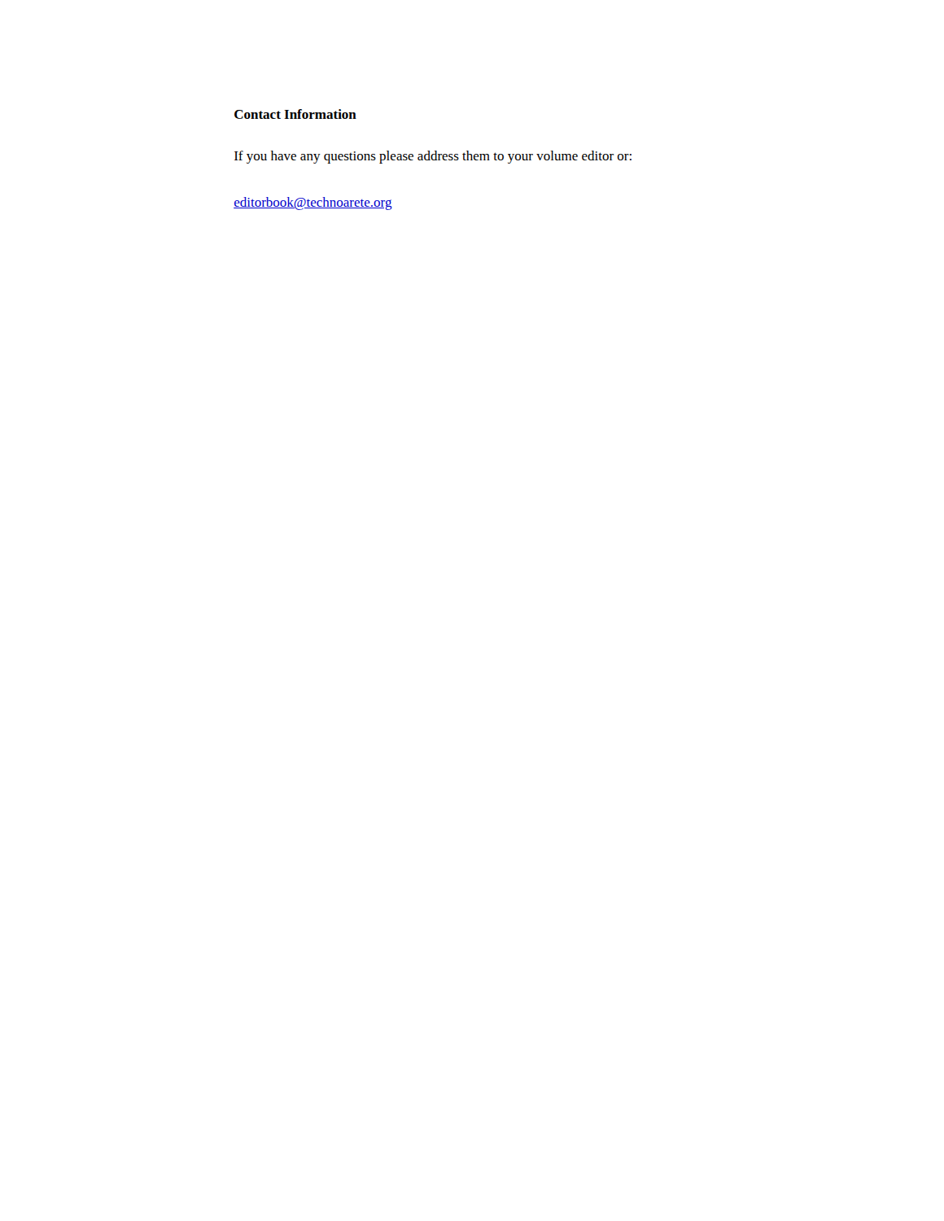Contact Information
If you have any questions please address them to your volume editor or:
editorbook@technoarete.org